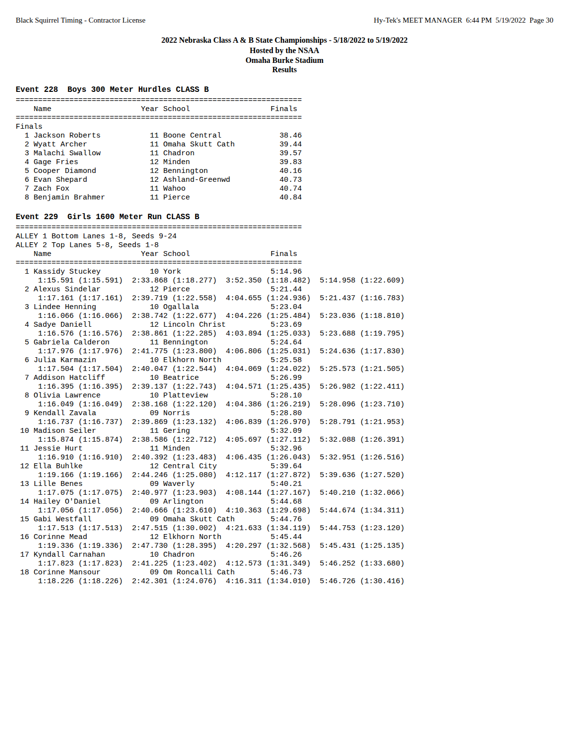Black Squirrel Timing - Contractor License Hy-Tek's MEET MANAGER 6:44 PM 5/19/2022 Page 30
2022 Nebraska Class A & B State Championships - 5/18/2022 to 5/19/2022
Hosted by the NSAA
Omaha Burke Stadium
Results
Event 228 Boys 300 Meter Hurdles CLASS B
================================================================
    Name                    Year School                  Finals
================================================================
Finals
  1 Jackson Roberts           11 Boone Central             38.46
  2 Wyatt Archer              11 Omaha Skutt Cath          39.44
  3 Malachi Swallow           11 Chadron                   39.57
  4 Gage Fries                12 Minden                    39.83
  5 Cooper Diamond            12 Bennington                40.16
  6 Evan Shepard              12 Ashland-Greenwd           40.73
  7 Zach Fox                  11 Wahoo                     40.74
  8 Benjamin Brahmer          11 Pierce                    40.84
Event 229 Girls 1600 Meter Run CLASS B
================================================================
ALLEY 1 Bottom Lanes 1-8, Seeds 9-24
ALLEY 2 Top Lanes 5-8, Seeds 1-8
    Name                    Year School                  Finals
================================================================
  1 Kassidy Stuckey           10 York                    5:14.96
     1:15.591 (1:15.591)  2:33.868 (1:18.277)  3:52.350 (1:18.482)  5:14.958 (1:22.609)
  2 Alexus Sindelar           12 Pierce                  5:21.44
     1:17.161 (1:17.161)  2:39.719 (1:22.558)  4:04.655 (1:24.936)  5:21.437 (1:16.783)
  3 Lindee Henning            10 Ogallala                5:23.04
     1:16.066 (1:16.066)  2:38.742 (1:22.677)  4:04.226 (1:25.484)  5:23.036 (1:18.810)
  4 Sadye Daniell             12 Lincoln Christ          5:23.69
     1:16.576 (1:16.576)  2:38.861 (1:22.285)  4:03.894 (1:25.033)  5:23.688 (1:19.795)
  5 Gabriela Calderon         11 Bennington              5:24.64
     1:17.976 (1:17.976)  2:41.775 (1:23.800)  4:06.806 (1:25.031)  5:24.636 (1:17.830)
  6 Julia Karmazin            10 Elkhorn North           5:25.58
     1:17.504 (1:17.504)  2:40.047 (1:22.544)  4:04.069 (1:24.022)  5:25.573 (1:21.505)
  7 Addison Hatcliff          10 Beatrice                5:26.99
     1:16.395 (1:16.395)  2:39.137 (1:22.743)  4:04.571 (1:25.435)  5:26.982 (1:22.411)
  8 Olivia Lawrence           10 Platteview              5:28.10
     1:16.049 (1:16.049)  2:38.168 (1:22.120)  4:04.386 (1:26.219)  5:28.096 (1:23.710)
  9 Kendall Zavala            09 Norris                  5:28.80
     1:16.737 (1:16.737)  2:39.869 (1:23.132)  4:06.839 (1:26.970)  5:28.791 (1:21.953)
 10 Madison Seiler            11 Gering                  5:32.09
     1:15.874 (1:15.874)  2:38.586 (1:22.712)  4:05.697 (1:27.112)  5:32.088 (1:26.391)
 11 Jessie Hurt               11 Minden                  5:32.96
     1:16.910 (1:16.910)  2:40.392 (1:23.483)  4:06.435 (1:26.043)  5:32.951 (1:26.516)
 12 Ella Buhlke               12 Central City            5:39.64
     1:19.166 (1:19.166)  2:44.246 (1:25.080)  4:12.117 (1:27.872)  5:39.636 (1:27.520)
 13 Lille Benes               09 Waverly                 5:40.21
     1:17.075 (1:17.075)  2:40.977 (1:23.903)  4:08.144 (1:27.167)  5:40.210 (1:32.066)
 14 Hailey O'Daniel           09 Arlington               5:44.68
     1:17.056 (1:17.056)  2:40.666 (1:23.610)  4:10.363 (1:29.698)  5:44.674 (1:34.311)
 15 Gabi Westfall             09 Omaha Skutt Cath        5:44.76
     1:17.513 (1:17.513)  2:47.515 (1:30.002)  4:21.633 (1:34.119)  5:44.753 (1:23.120)
 16 Corinne Mead              12 Elkhorn North           5:45.44
     1:19.336 (1:19.336)  2:47.730 (1:28.395)  4:20.297 (1:32.568)  5:45.431 (1:25.135)
 17 Kyndall Carnahan          10 Chadron                 5:46.26
     1:17.823 (1:17.823)  2:41.225 (1:23.402)  4:12.573 (1:31.349)  5:46.252 (1:33.680)
 18 Corinne Mansour           09 Om Roncalli Cath        5:46.73
     1:18.226 (1:18.226)  2:42.301 (1:24.076)  4:16.311 (1:34.010)  5:46.726 (1:30.416)